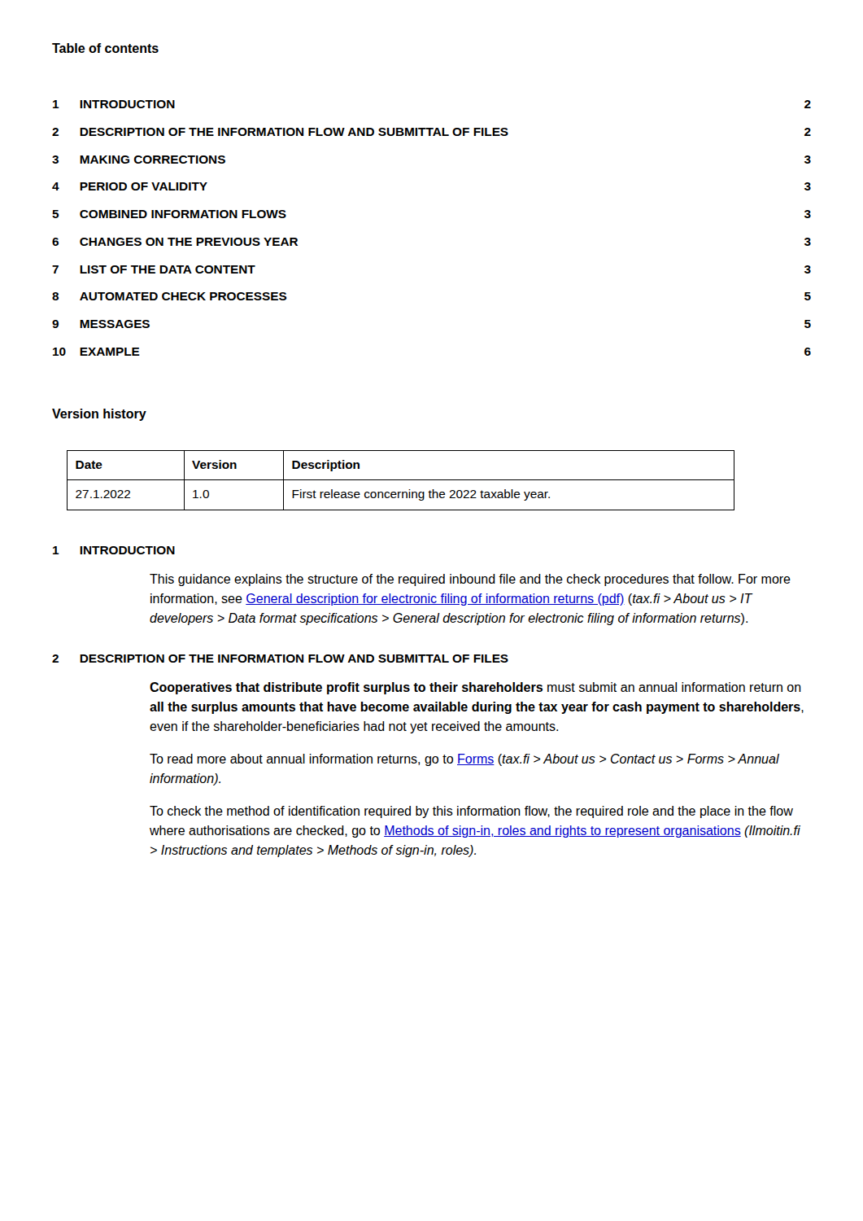Table of contents
| 1 | INTRODUCTION | 2 |
| 2 | DESCRIPTION OF THE INFORMATION FLOW AND SUBMITTAL OF FILES | 2 |
| 3 | MAKING CORRECTIONS | 3 |
| 4 | PERIOD OF VALIDITY | 3 |
| 5 | COMBINED INFORMATION FLOWS | 3 |
| 6 | CHANGES ON THE PREVIOUS YEAR | 3 |
| 7 | LIST OF THE DATA CONTENT | 3 |
| 8 | AUTOMATED CHECK PROCESSES | 5 |
| 9 | MESSAGES | 5 |
| 10 | EXAMPLE | 6 |
Version history
| Date | Version | Description |
| --- | --- | --- |
| 27.1.2022 | 1.0 | First release concerning the 2022 taxable year. |
1 INTRODUCTION
This guidance explains the structure of the required inbound file and the check procedures that follow. For more information, see General description for electronic filing of information returns (pdf) (tax.fi > About us > IT developers > Data format specifications > General description for electronic filing of information returns).
2 DESCRIPTION OF THE INFORMATION FLOW AND SUBMITTAL OF FILES
Cooperatives that distribute profit surplus to their shareholders must submit an annual information return on all the surplus amounts that have become available during the tax year for cash payment to shareholders, even if the shareholder-beneficiaries had not yet received the amounts.
To read more about annual information returns, go to Forms (tax.fi > About us > Contact us > Forms > Annual information).
To check the method of identification required by this information flow, the required role and the place in the flow where authorisations are checked, go to Methods of sign-in, roles and rights to represent organisations (Ilmoitin.fi > Instructions and templates > Methods of sign-in, roles).